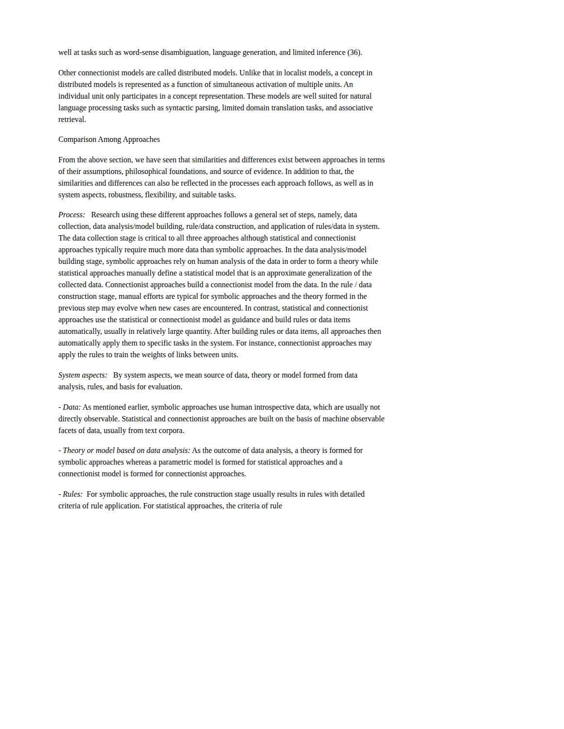well at tasks such as word-sense disambiguation, language generation, and limited inference (36).
Other connectionist models are called distributed models. Unlike that in localist models, a concept in distributed models is represented as a function of simultaneous activation of multiple units. An individual unit only participates in a concept representation. These models are well suited for natural language processing tasks such as syntactic parsing, limited domain translation tasks, and associative retrieval.
Comparison Among Approaches
From the above section, we have seen that similarities and differences exist between approaches in terms of their assumptions, philosophical foundations, and source of evidence. In addition to that, the similarities and differences can also be reflected in the processes each approach follows, as well as in system aspects, robustness, flexibility, and suitable tasks.
Process: Research using these different approaches follows a general set of steps, namely, data collection, data analysis/model building, rule/data construction, and application of rules/data in system. The data collection stage is critical to all three approaches although statistical and connectionist approaches typically require much more data than symbolic approaches. In the data analysis/model building stage, symbolic approaches rely on human analysis of the data in order to form a theory while statistical approaches manually define a statistical model that is an approximate generalization of the collected data. Connectionist approaches build a connectionist model from the data. In the rule / data construction stage, manual efforts are typical for symbolic approaches and the theory formed in the previous step may evolve when new cases are encountered. In contrast, statistical and connectionist approaches use the statistical or connectionist model as guidance and build rules or data items automatically, usually in relatively large quantity. After building rules or data items, all approaches then automatically apply them to specific tasks in the system. For instance, connectionist approaches may apply the rules to train the weights of links between units.
System aspects: By system aspects, we mean source of data, theory or model formed from data analysis, rules, and basis for evaluation.
- Data: As mentioned earlier, symbolic approaches use human introspective data, which are usually not directly observable. Statistical and connectionist approaches are built on the basis of machine observable facets of data, usually from text corpora.
- Theory or model based on data analysis: As the outcome of data analysis, a theory is formed for symbolic approaches whereas a parametric model is formed for statistical approaches and a connectionist model is formed for connectionist approaches.
- Rules: For symbolic approaches, the rule construction stage usually results in rules with detailed criteria of rule application. For statistical approaches, the criteria of rule